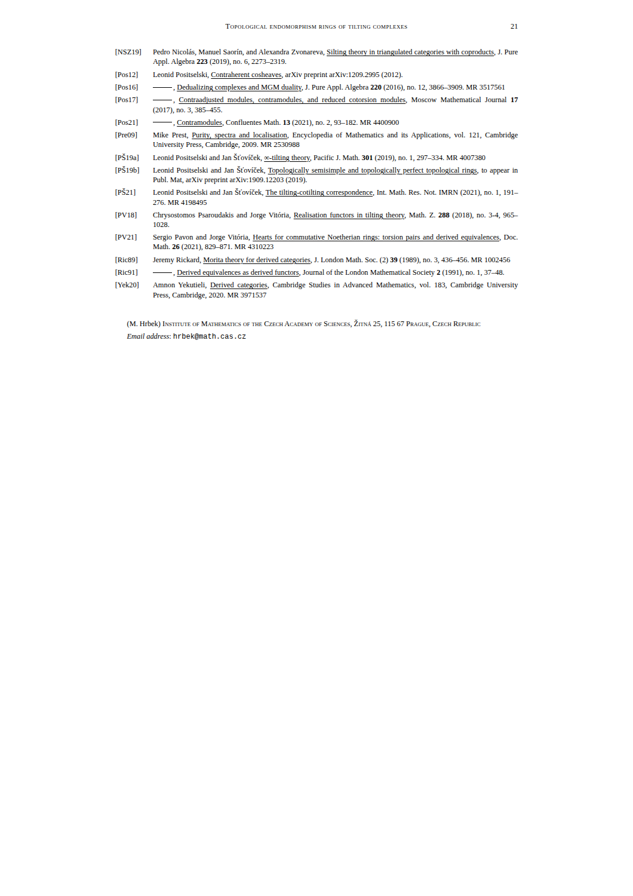Topological endomorphism rings of tilting complexes 21
[NSZ19]
Pedro Nicolás, Manuel Saorín, and Alexandra Zvonareva, Silting theory in triangulated categories with coproducts, J. Pure Appl. Algebra 223 (2019), no. 6, 2273–2319.
[Pos12]
Leonid Positselski, Contraherent cosheaves, arXiv preprint arXiv:1209.2995 (2012).
[Pos16]
, Dedualizing complexes and MGM duality, J. Pure Appl. Algebra 220 (2016), no. 12, 3866–3909. MR 3517561
[Pos17]
, Contraadjusted modules, contramodules, and reduced cotorsion modules, Moscow Mathematical Journal 17 (2017), no. 3, 385–455.
[Pos21]
, Contramodules, Confluentes Math. 13 (2021), no. 2, 93–182. MR 4400900
[Pre09]
Mike Prest, Purity, spectra and localisation, Encyclopedia of Mathematics and its Applications, vol. 121, Cambridge University Press, Cambridge, 2009. MR 2530988
[PŠ19a]
Leonid Positselski and Jan Šťovíček, ∞-tilting theory, Pacific J. Math. 301 (2019), no. 1, 297–334. MR 4007380
[PŠ19b]
Leonid Positselski and Jan Šťovíček, Topologically semisimple and topologically perfect topological rings, to appear in Publ. Mat, arXiv preprint arXiv:1909.12203 (2019).
[PŠ21]
Leonid Positselski and Jan Šťovíček, The tilting-cotilting correspondence, Int. Math. Res. Not. IMRN (2021), no. 1, 191–276. MR 4198495
[PV18]
Chrysostomos Psaroudakis and Jorge Vitória, Realisation functors in tilting theory, Math. Z. 288 (2018), no. 3-4, 965–1028.
[PV21]
Sergio Pavon and Jorge Vitória, Hearts for commutative Noetherian rings: torsion pairs and derived equivalences, Doc. Math. 26 (2021), 829–871. MR 4310223
[Ric89]
Jeremy Rickard, Morita theory for derived categories, J. London Math. Soc. (2) 39 (1989), no. 3, 436–456. MR 1002456
[Ric91]
, Derived equivalences as derived functors, Journal of the London Mathematical Society 2 (1991), no. 1, 37–48.
[Yek20]
Amnon Yekutieli, Derived categories, Cambridge Studies in Advanced Mathematics, vol. 183, Cambridge University Press, Cambridge, 2020. MR 3971537
(M. Hrbek) Institute of Mathematics of the Czech Academy of Sciences, Žitná 25, 115 67 Prague, Czech Republic
Email address: hrbek@math.cas.cz